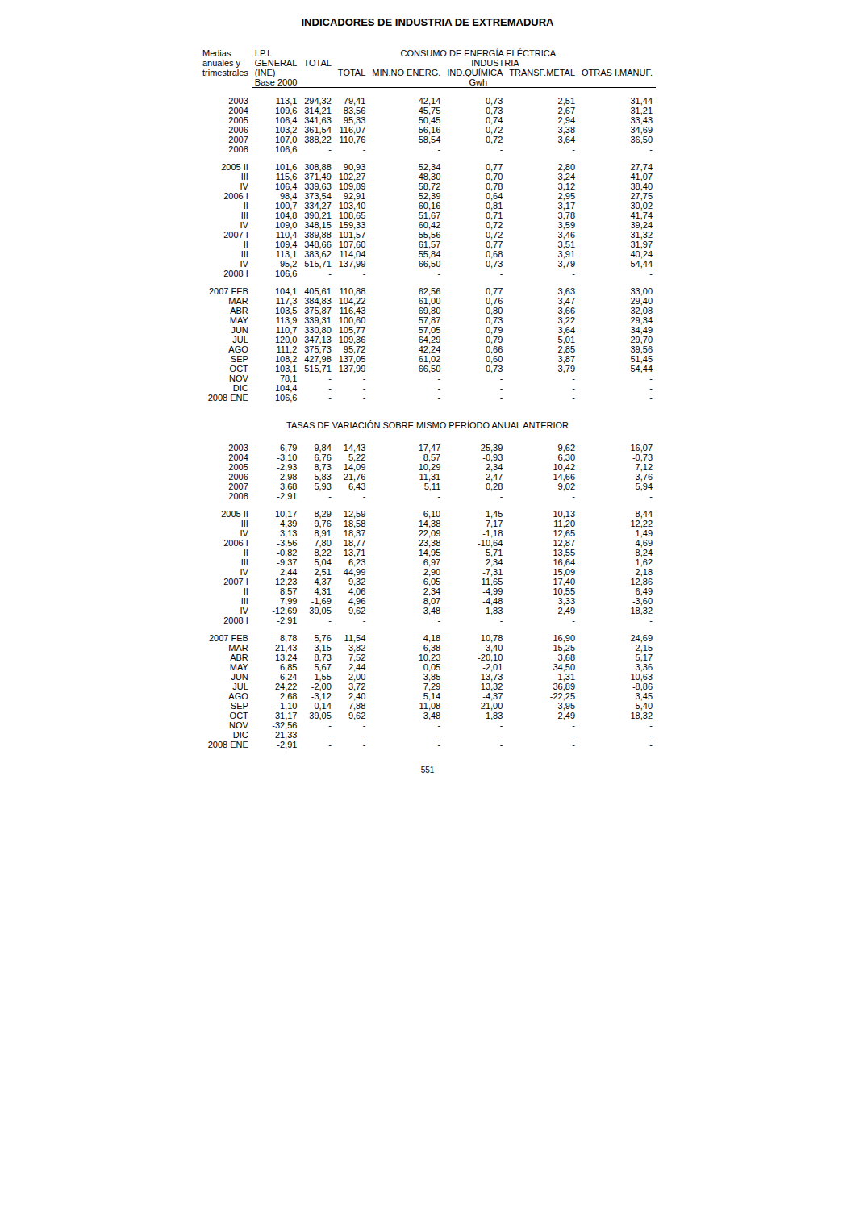INDICADORES DE INDUSTRIA DE EXTREMADURA
| Medias | I.P.I. | CONSUMO DE ENERGÍA ELÉCTRICA |
| --- | --- | --- |
| anuales y | GENERAL | TOTAL | INDUSTRIA |
| trimestrales | (INE) | | TOTAL | MIN.NO ENERG. | IND.QUÍMICA | TRANSF.METAL | OTRAS I.MANUF. |
| | Base 2000 | Gwh |
| 2003 | 113,1 | 294,32 | 79,41 | 42,14 | 0,73 | 2,51 | 31,44 |
| 2004 | 109,6 | 314,21 | 83,56 | 45,75 | 0,73 | 2,67 | 31,21 |
| 2005 | 106,4 | 341,63 | 95,33 | 50,45 | 0,74 | 2,94 | 33,43 |
| 2006 | 103,2 | 361,54 | 116,07 | 56,16 | 0,72 | 3,38 | 34,69 |
| 2007 | 107,0 | 388,22 | 110,76 | 58,54 | 0,72 | 3,64 | 36,50 |
| 2008 | 106,6 | - | - | - | - | - | - |
| 2005 II | 101,6 | 308,88 | 90,93 | 52,34 | 0,77 | 2,80 | 27,74 |
| III | 115,6 | 371,49 | 102,27 | 48,30 | 0,70 | 3,24 | 41,07 |
| IV | 106,4 | 339,63 | 109,89 | 58,72 | 0,78 | 3,12 | 38,40 |
| 2006 I | 98,4 | 373,54 | 92,91 | 52,39 | 0,64 | 2,95 | 27,75 |
| II | 100,7 | 334,27 | 103,40 | 60,16 | 0,81 | 3,17 | 30,02 |
| III | 104,8 | 390,21 | 108,65 | 51,67 | 0,71 | 3,78 | 41,74 |
| IV | 109,0 | 348,15 | 159,33 | 60,42 | 0,72 | 3,59 | 39,24 |
| 2007 I | 110,4 | 389,88 | 101,57 | 55,56 | 0,72 | 3,46 | 31,32 |
| II | 109,4 | 348,66 | 107,60 | 61,57 | 0,77 | 3,51 | 31,97 |
| III | 113,1 | 383,62 | 114,04 | 55,84 | 0,68 | 3,91 | 40,24 |
| IV | 95,2 | 515,71 | 137,99 | 66,50 | 0,73 | 3,79 | 54,44 |
| 2008 I | 106,6 | - | - | - | - | - | - |
| 2007 FEB | 104,1 | 405,61 | 110,88 | 62,56 | 0,77 | 3,63 | 33,00 |
| MAR | 117,3 | 384,83 | 104,22 | 61,00 | 0,76 | 3,47 | 29,40 |
| ABR | 103,5 | 375,87 | 116,43 | 69,80 | 0,80 | 3,66 | 32,08 |
| MAY | 113,9 | 339,31 | 100,60 | 57,87 | 0,73 | 3,22 | 29,34 |
| JUN | 110,7 | 330,80 | 105,77 | 57,05 | 0,79 | 3,64 | 34,49 |
| JUL | 120,0 | 347,13 | 109,36 | 64,29 | 0,79 | 5,01 | 29,70 |
| AGO | 111,2 | 375,73 | 95,72 | 42,24 | 0,66 | 2,85 | 39,56 |
| SEP | 108,2 | 427,98 | 137,05 | 61,02 | 0,60 | 3,87 | 51,45 |
| OCT | 103,1 | 515,71 | 137,99 | 66,50 | 0,73 | 3,79 | 54,44 |
| NOV | 78,1 | - | - | - | - | - | - |
| DIC | 104,4 | - | - | - | - | - | - |
| 2008 ENE | 106,6 | - | - | - | - | - | - |
| TASAS DE VARIACIÓN SOBRE MISMO PERÍODO ANUAL ANTERIOR |
| 2003 | 6,79 | 9,84 | 14,43 | 17,47 | -25,39 | 9,62 | 16,07 |
| 2004 | -3,10 | 6,76 | 5,22 | 8,57 | -0,93 | 6,30 | -0,73 |
| 2005 | -2,93 | 8,73 | 14,09 | 10,29 | 2,34 | 10,42 | 7,12 |
| 2006 | -2,98 | 5,83 | 21,76 | 11,31 | -2,47 | 14,66 | 3,76 |
| 2007 | 3,68 | 5,93 | 6,43 | 5,11 | 0,28 | 9,02 | 5,94 |
| 2008 | -2,91 | - | - | - | - | - | - |
| 2005 II | -10,17 | 8,29 | 12,59 | 6,10 | -1,45 | 10,13 | 8,44 |
| III | 4,39 | 9,76 | 18,58 | 14,38 | 7,17 | 11,20 | 12,22 |
| IV | 3,13 | 8,91 | 18,37 | 22,09 | -1,18 | 12,65 | 1,49 |
| 2006 I | -3,56 | 7,80 | 18,77 | 23,38 | -10,64 | 12,87 | 4,69 |
| II | -0,82 | 8,22 | 13,71 | 14,95 | 5,71 | 13,55 | 8,24 |
| III | -9,37 | 5,04 | 6,23 | 6,97 | 2,34 | 16,64 | 1,62 |
| IV | 2,44 | 2,51 | 44,99 | 2,90 | -7,31 | 15,09 | 2,18 |
| 2007 I | 12,23 | 4,37 | 9,32 | 6,05 | 11,65 | 17,40 | 12,86 |
| II | 8,57 | 4,31 | 4,06 | 2,34 | -4,99 | 10,55 | 6,49 |
| III | 7,99 | -1,69 | 4,96 | 8,07 | -4,48 | 3,33 | -3,60 |
| IV | -12,69 | 39,05 | 9,62 | 3,48 | 1,83 | 2,49 | 18,32 |
| 2008 I | -2,91 | - | - | - | - | - | - |
| 2007 FEB | 8,78 | 5,76 | 11,54 | 4,18 | 10,78 | 16,90 | 24,69 |
| MAR | 21,43 | 3,15 | 3,82 | 6,38 | 3,40 | 15,25 | -2,15 |
| ABR | 13,24 | 8,73 | 7,52 | 10,23 | -20,10 | 3,68 | 5,17 |
| MAY | 6,85 | 5,67 | 2,44 | 0,05 | -2,01 | 34,50 | 3,36 |
| JUN | 6,24 | -1,55 | 2,00 | -3,85 | 13,73 | 1,31 | 10,63 |
| JUL | 24,22 | -2,00 | 3,72 | 7,29 | 13,32 | 36,89 | -8,86 |
| AGO | 2,68 | -3,12 | 2,40 | 5,14 | -4,37 | -22,25 | 3,45 |
| SEP | -1,10 | -0,14 | 7,88 | 11,08 | -21,00 | -3,95 | -5,40 |
| OCT | 31,17 | 39,05 | 9,62 | 3,48 | 1,83 | 2,49 | 18,32 |
| NOV | -32,56 | - | - | - | - | - | - |
| DIC | -21,33 | - | - | - | - | - | - |
| 2008 ENE | -2,91 | - | - | - | - | - | - |
551